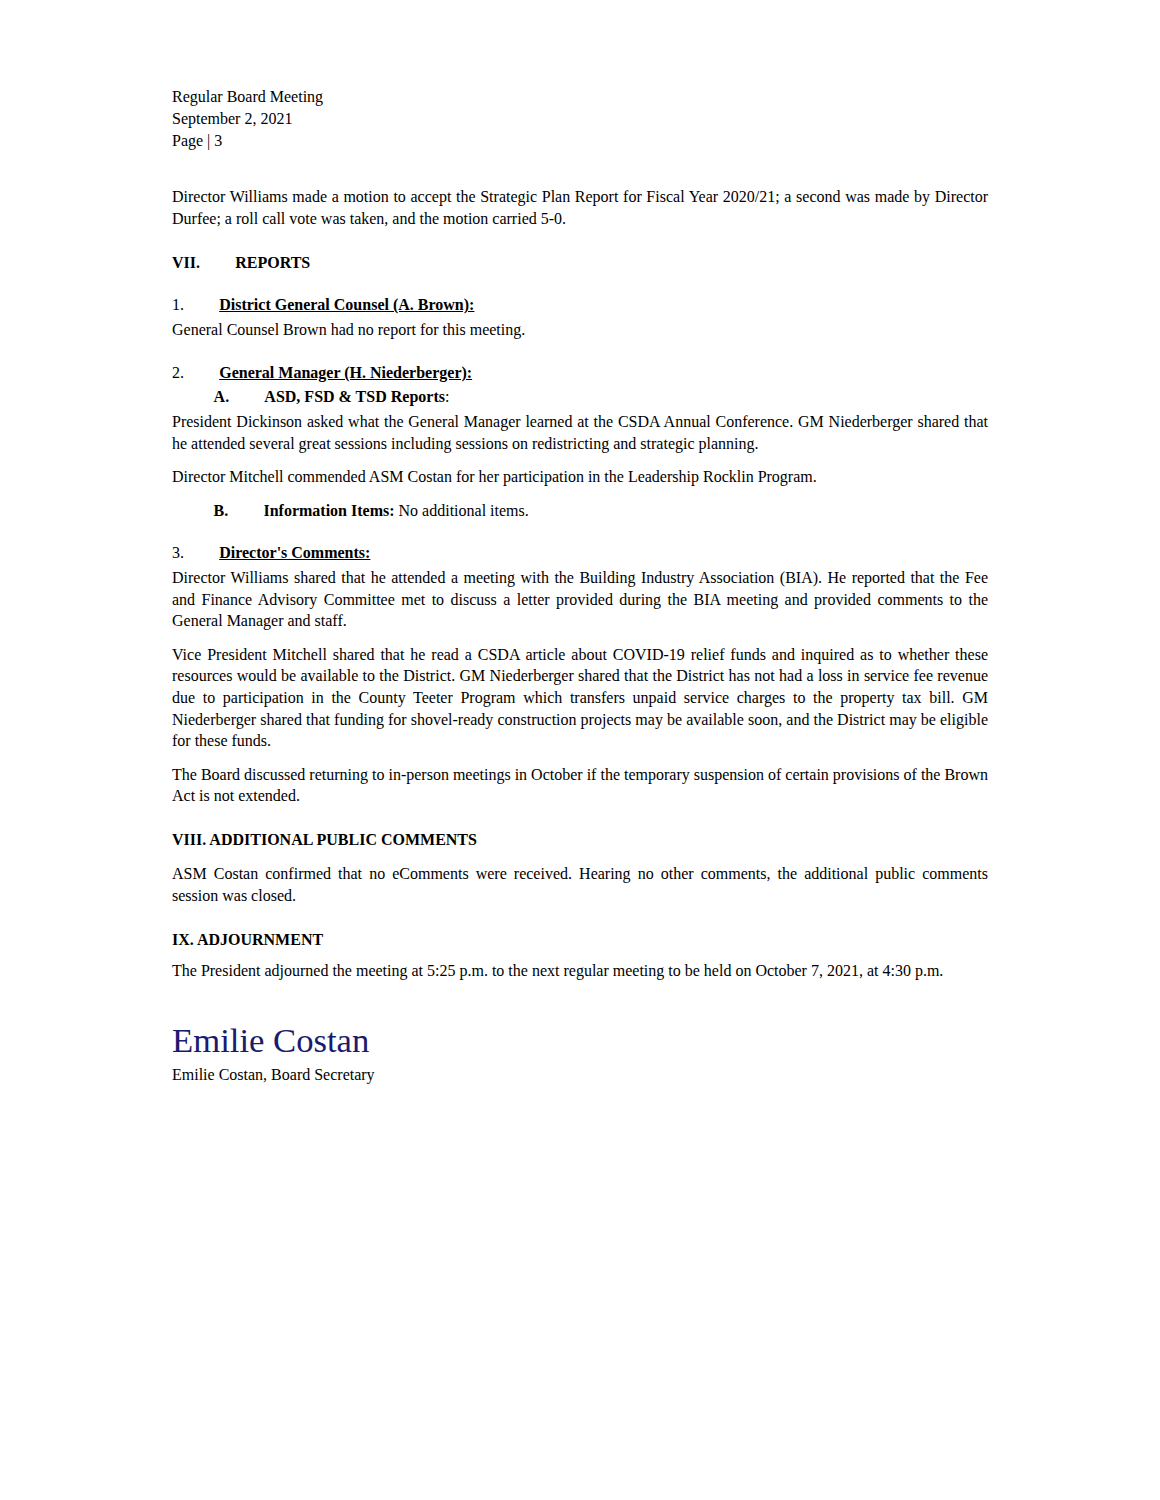Regular Board Meeting
September 2, 2021
Page | 3
Director Williams made a motion to accept the Strategic Plan Report for Fiscal Year 2020/21; a second was made by Director Durfee; a roll call vote was taken, and the motion carried 5-0.
VII. REPORTS
1. District General Counsel (A. Brown):
General Counsel Brown had no report for this meeting.
2. General Manager (H. Niederberger):
A. ASD, FSD & TSD Reports:
President Dickinson asked what the General Manager learned at the CSDA Annual Conference. GM Niederberger shared that he attended several great sessions including sessions on redistricting and strategic planning.
Director Mitchell commended ASM Costan for her participation in the Leadership Rocklin Program.
B. Information Items: No additional items.
3. Director's Comments:
Director Williams shared that he attended a meeting with the Building Industry Association (BIA). He reported that the Fee and Finance Advisory Committee met to discuss a letter provided during the BIA meeting and provided comments to the General Manager and staff.
Vice President Mitchell shared that he read a CSDA article about COVID-19 relief funds and inquired as to whether these resources would be available to the District. GM Niederberger shared that the District has not had a loss in service fee revenue due to participation in the County Teeter Program which transfers unpaid service charges to the property tax bill. GM Niederberger shared that funding for shovel-ready construction projects may be available soon, and the District may be eligible for these funds.
The Board discussed returning to in-person meetings in October if the temporary suspension of certain provisions of the Brown Act is not extended.
VIII. ADDITIONAL PUBLIC COMMENTS
ASM Costan confirmed that no eComments were received. Hearing no other comments, the additional public comments session was closed.
IX. ADJOURNMENT
The President adjourned the meeting at 5:25 p.m. to the next regular meeting to be held on October 7, 2021, at 4:30 p.m.
Emilie Costan
Emilie Costan, Board Secretary